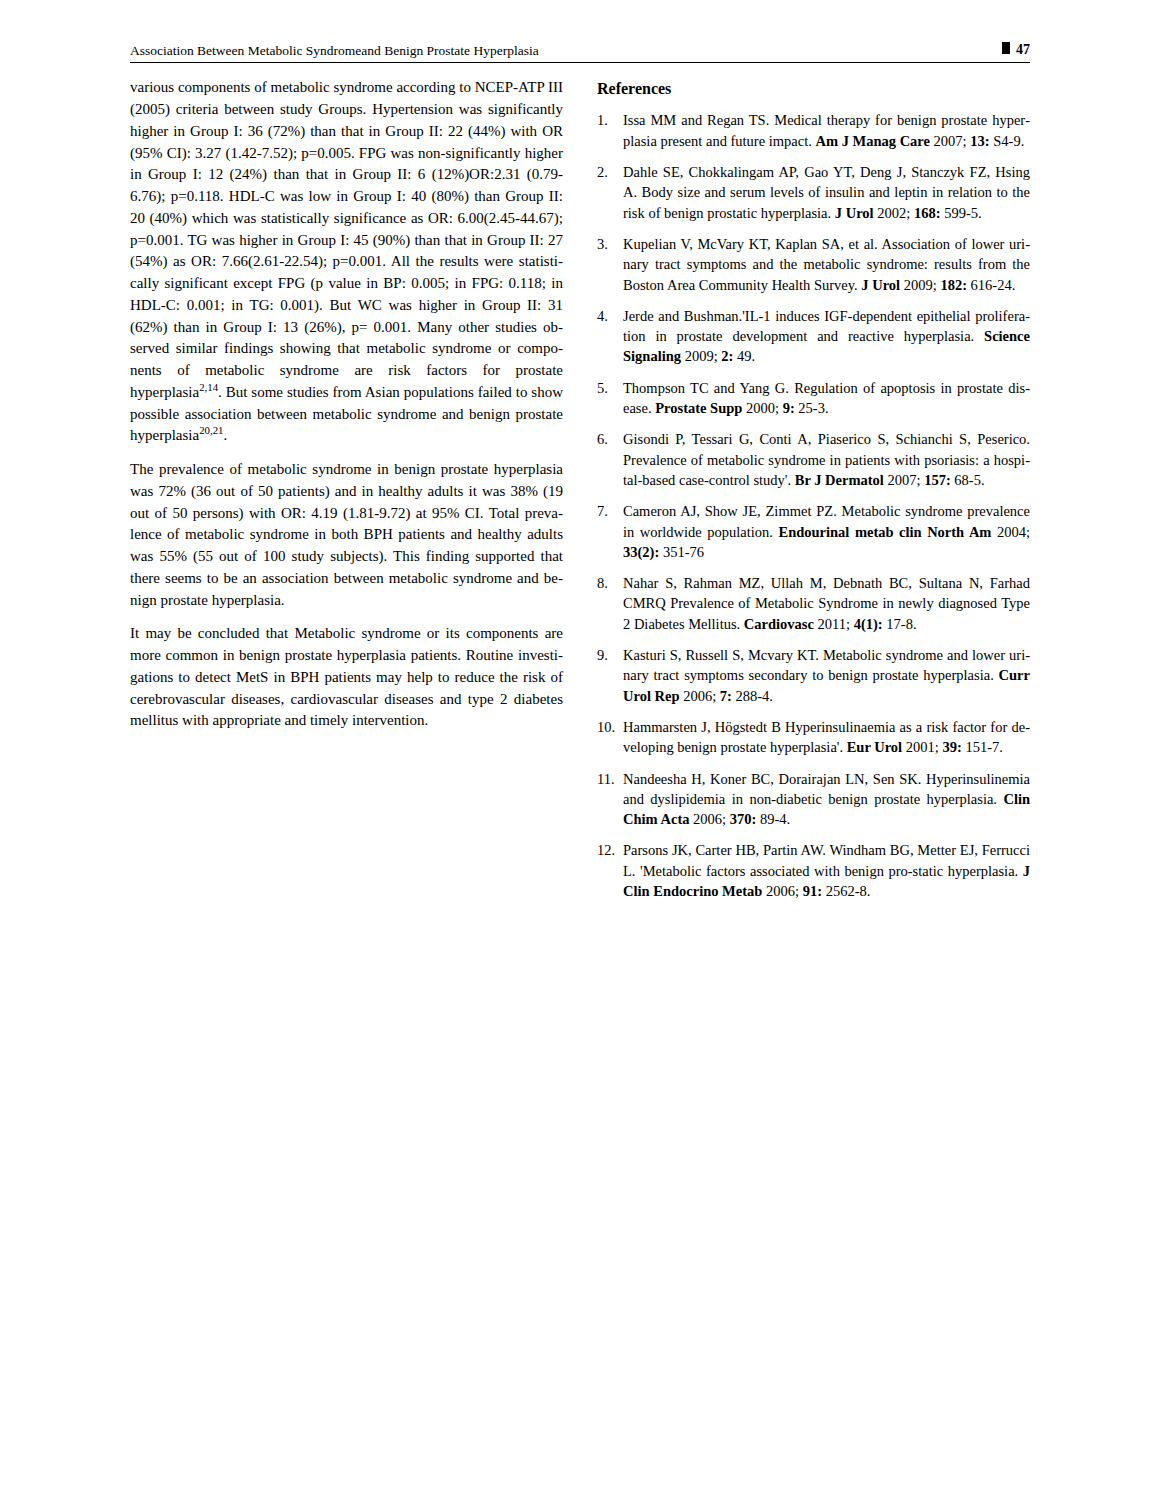Association Between Metabolic Syndromeand Benign Prostate Hyperplasia
47
various components of metabolic syndrome according to NCEP-ATP III (2005) criteria between study Groups. Hypertension was significantly higher in Group I: 36 (72%) than that in Group II: 22 (44%) with OR (95% CI): 3.27 (1.42-7.52); p=0.005. FPG was non-significantly higher in Group I: 12 (24%) than that in Group II: 6 (12%)OR:2.31 (0.79-6.76); p=0.118. HDL-C was low in Group I: 40 (80%) than Group II: 20 (40%) which was statistically significance as OR: 6.00(2.45-44.67); p=0.001. TG was higher in Group I: 45 (90%) than that in Group II: 27 (54%) as OR: 7.66(2.61-22.54); p=0.001. All the results were statistically significant except FPG (p value in BP: 0.005; in FPG: 0.118; in HDL-C: 0.001; in TG: 0.001). But WC was higher in Group II: 31 (62%) than in Group I: 13 (26%), p= 0.001. Many other studies observed similar findings showing that metabolic syndrome or components of metabolic syndrome are risk factors for prostate hyperplasia2,14. But some studies from Asian populations failed to show possible association between metabolic syndrome and benign prostate hyperplasia20,21.
The prevalence of metabolic syndrome in benign prostate hyperplasia was 72% (36 out of 50 patients) and in healthy adults it was 38% (19 out of 50 persons) with OR: 4.19 (1.81-9.72) at 95% CI. Total prevalence of metabolic syndrome in both BPH patients and healthy adults was 55% (55 out of 100 study subjects). This finding supported that there seems to be an association between metabolic syndrome and benign prostate hyperplasia.
It may be concluded that Metabolic syndrome or its components are more common in benign prostate hyperplasia patients. Routine investigations to detect MetS in BPH patients may help to reduce the risk of cerebrovascular diseases, cardiovascular diseases and type 2 diabetes mellitus with appropriate and timely intervention.
References
Issa MM and Regan TS. Medical therapy for benign prostate hyperplasia present and future impact. Am J Manag Care 2007; 13: S4-9.
Dahle SE, Chokkalingam AP, Gao YT, Deng J, Stanczyk FZ, Hsing A. Body size and serum levels of insulin and leptin in relation to the risk of benign prostatic hyperplasia. J Urol 2002; 168: 599-5.
Kupelian V, McVary KT, Kaplan SA, et al. Association of lower urinary tract symptoms and the metabolic syndrome: results from the Boston Area Community Health Survey. J Urol 2009; 182: 616-24.
Jerde and Bushman.'IL-1 induces IGF-dependent epithelial proliferation in prostate development and reactive hyperplasia. Science Signaling 2009; 2: 49.
Thompson TC and Yang G. Regulation of apoptosis in prostate disease. Prostate Supp 2000; 9: 25-3.
Gisondi P, Tessari G, Conti A, Piaserico S, Schianchi S, Peserico. Prevalence of metabolic syndrome in patients with psoriasis: a hospital-based case-control study'. Br J Dermatol 2007; 157: 68-5.
Cameron AJ, Show JE, Zimmet PZ. Metabolic syndrome prevalence in worldwide population. Endourinal metab clin North Am 2004; 33(2): 351-76
Nahar S, Rahman MZ, Ullah M, Debnath BC, Sultana N, Farhad CMRQ Prevalence of Metabolic Syndrome in newly diagnosed Type 2 Diabetes Mellitus. Cardiovasc 2011; 4(1): 17-8.
Kasturi S, Russell S, Mcvary KT. Metabolic syndrome and lower urinary tract symptoms secondary to benign prostate hyperplasia. Curr Urol Rep 2006; 7: 288-4.
Hammarsten J, Högstedt B Hyperinsulinaemia as a risk factor for developing benign prostate hyperplasia'. Eur Urol 2001; 39: 151-7.
Nandeesha H, Koner BC, Dorairajan LN, Sen SK. Hyperinsulinemia and dyslipidemia in non-diabetic benign prostate hyperplasia. Clin Chim Acta 2006; 370: 89-4.
Parsons JK, Carter HB, Partin AW. Windham BG, Metter EJ, Ferrucci L. 'Metabolic factors associated with benign pro-static hyperplasia. J Clin Endocrino Metab 2006; 91: 2562-8.